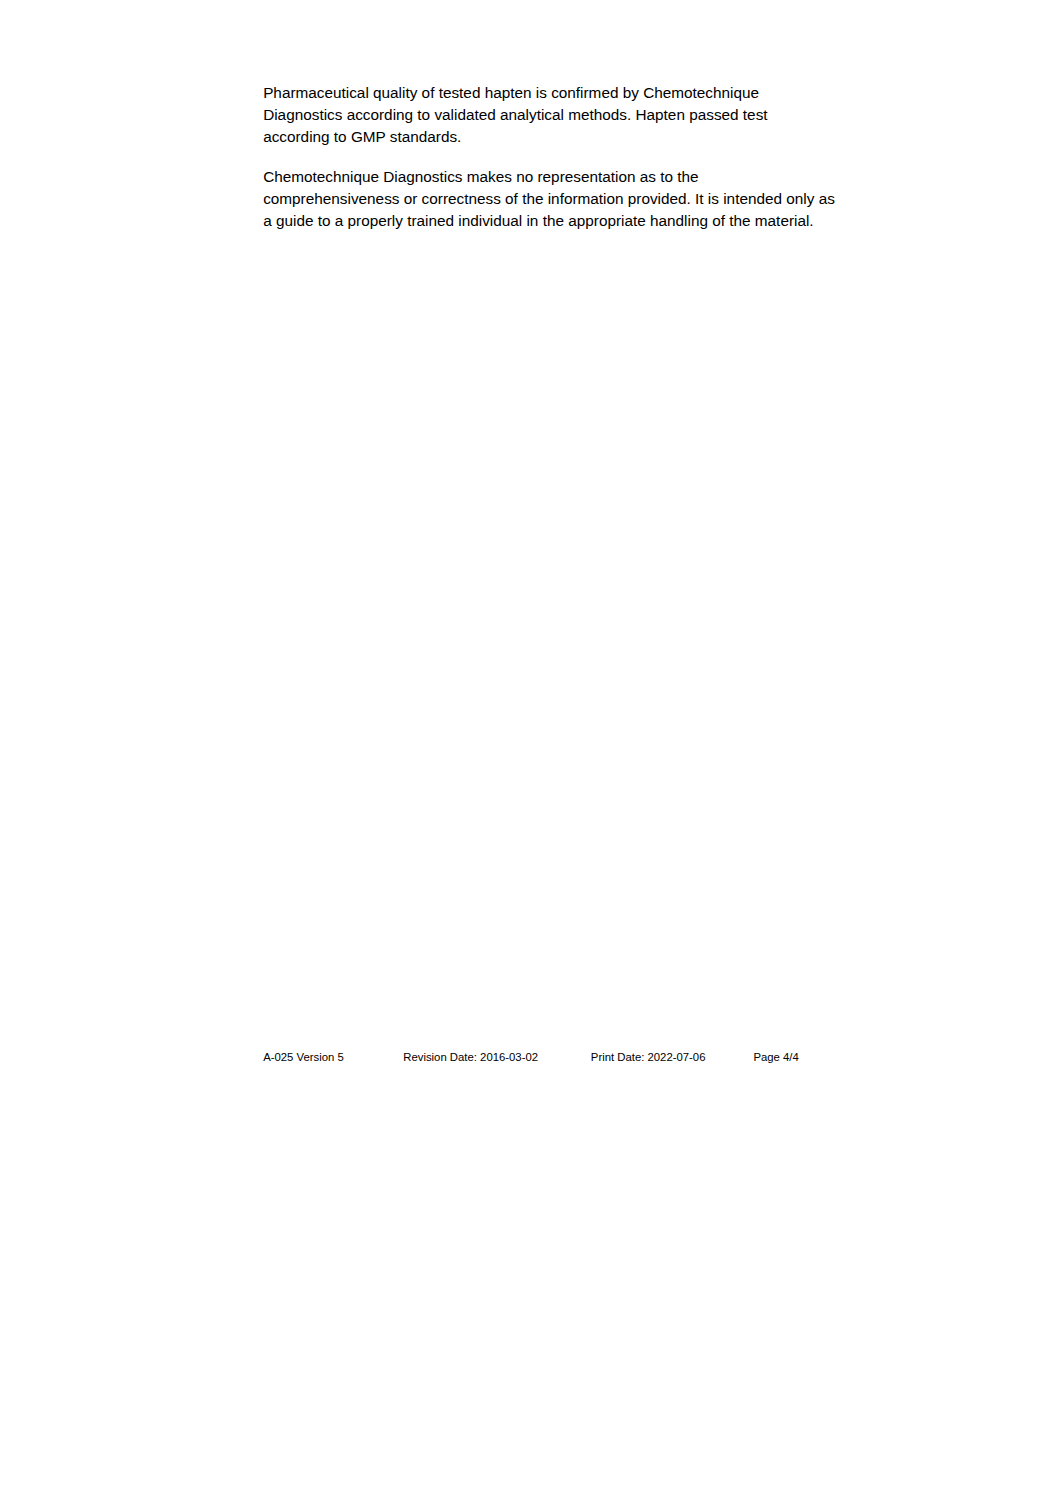Pharmaceutical quality of tested hapten is confirmed by Chemotechnique Diagnostics according to validated analytical methods. Hapten passed test according to GMP standards.
Chemotechnique Diagnostics makes no representation as to the comprehensiveness or correctness of the information provided. It is intended only as a guide to a properly trained individual in the appropriate handling of the material.
A-025 Version 5 Revision Date: 2016-03-02 Print Date: 2022-07-06 Page 4/4